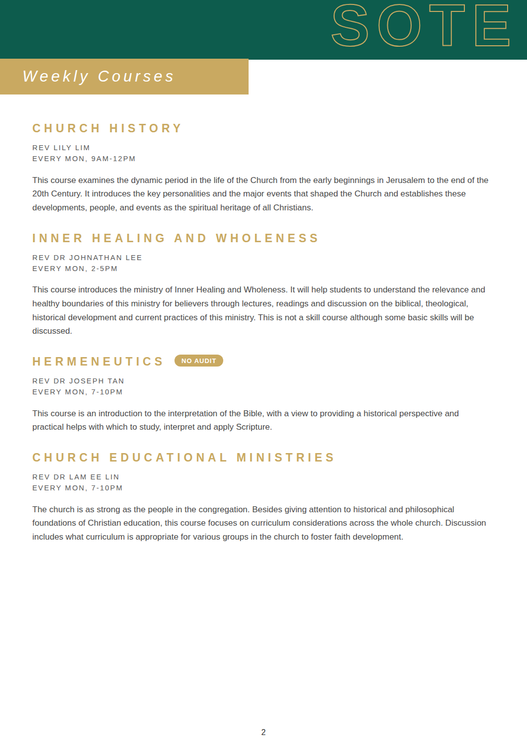SOTE
Weekly Courses
CHURCH HISTORY
REV LILY LIM
EVERY MON, 9AM-12PM
This course examines the dynamic period in the life of the Church from the early beginnings in Jerusalem to the end of the 20th Century. It introduces the key personalities and the major events that shaped the Church and establishes these developments, people, and events as the spiritual heritage of all Christians.
INNER HEALING AND WHOLENESS
REV DR JOHNATHAN LEE
EVERY MON, 2-5PM
This course introduces the ministry of Inner Healing and Wholeness. It will help students to understand the relevance and healthy boundaries of this ministry for believers through lectures, readings and discussion on the biblical, theological, historical development and current practices of this ministry. This is not a skill course although some basic skills will be discussed.
HERMENEUTICS NO AUDIT
REV DR JOSEPH TAN
EVERY MON, 7-10PM
This course is an introduction to the interpretation of the Bible, with a view to providing a historical perspective and practical helps with which to study, interpret and apply Scripture.
CHURCH EDUCATIONAL MINISTRIES
REV DR LAM EE LIN
EVERY MON, 7-10PM
The church is as strong as the people in the congregation. Besides giving attention to historical and philosophical foundations of Christian education, this course focuses on curriculum considerations across the whole church. Discussion includes what curriculum is appropriate for various groups in the church to foster faith development.
2